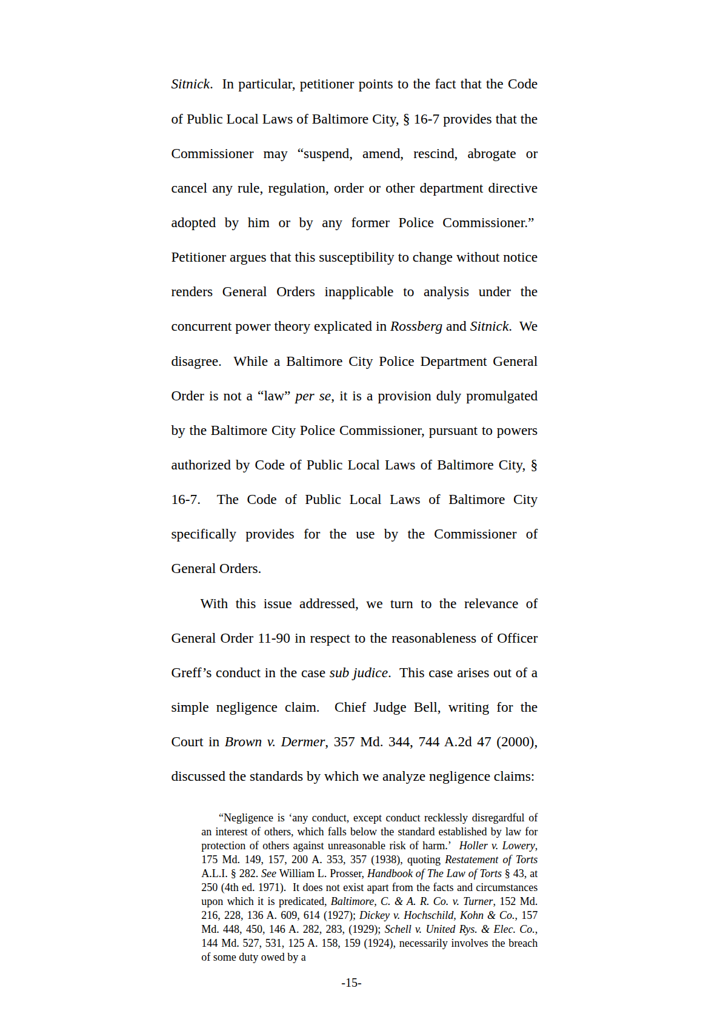Sitnick. In particular, petitioner points to the fact that the Code of Public Local Laws of Baltimore City, § 16-7 provides that the Commissioner may “suspend, amend, rescind, abrogate or cancel any rule, regulation, order or other department directive adopted by him or by any former Police Commissioner.” Petitioner argues that this susceptibility to change without notice renders General Orders inapplicable to analysis under the concurrent power theory explicated in Rossberg and Sitnick. We disagree. While a Baltimore City Police Department General Order is not a “law” per se, it is a provision duly promulgated by the Baltimore City Police Commissioner, pursuant to powers authorized by Code of Public Local Laws of Baltimore City, § 16-7. The Code of Public Local Laws of Baltimore City specifically provides for the use by the Commissioner of General Orders.
With this issue addressed, we turn to the relevance of General Order 11-90 in respect to the reasonableness of Officer Greff’s conduct in the case sub judice. This case arises out of a simple negligence claim. Chief Judge Bell, writing for the Court in Brown v. Dermer, 357 Md. 344, 744 A.2d 47 (2000), discussed the standards by which we analyze negligence claims:
“Negligence is ‘any conduct, except conduct recklessly disregardful of an interest of others, which falls below the standard established by law for protection of others against unreasonable risk of harm.’ Holler v. Lowery, 175 Md. 149, 157, 200 A. 353, 357 (1938), quoting Restatement of Torts A.L.I. § 282. See William L. Prosser, Handbook of The Law of Torts § 43, at 250 (4th ed. 1971). It does not exist apart from the facts and circumstances upon which it is predicated, Baltimore, C. & A. R. Co. v. Turner, 152 Md. 216, 228, 136 A. 609, 614 (1927); Dickey v. Hochschild, Kohn & Co., 157 Md. 448, 450, 146 A. 282, 283, (1929); Schell v. United Rys. & Elec. Co., 144 Md. 527, 531, 125 A. 158, 159 (1924), necessarily involves the breach of some duty owed by a
-15-